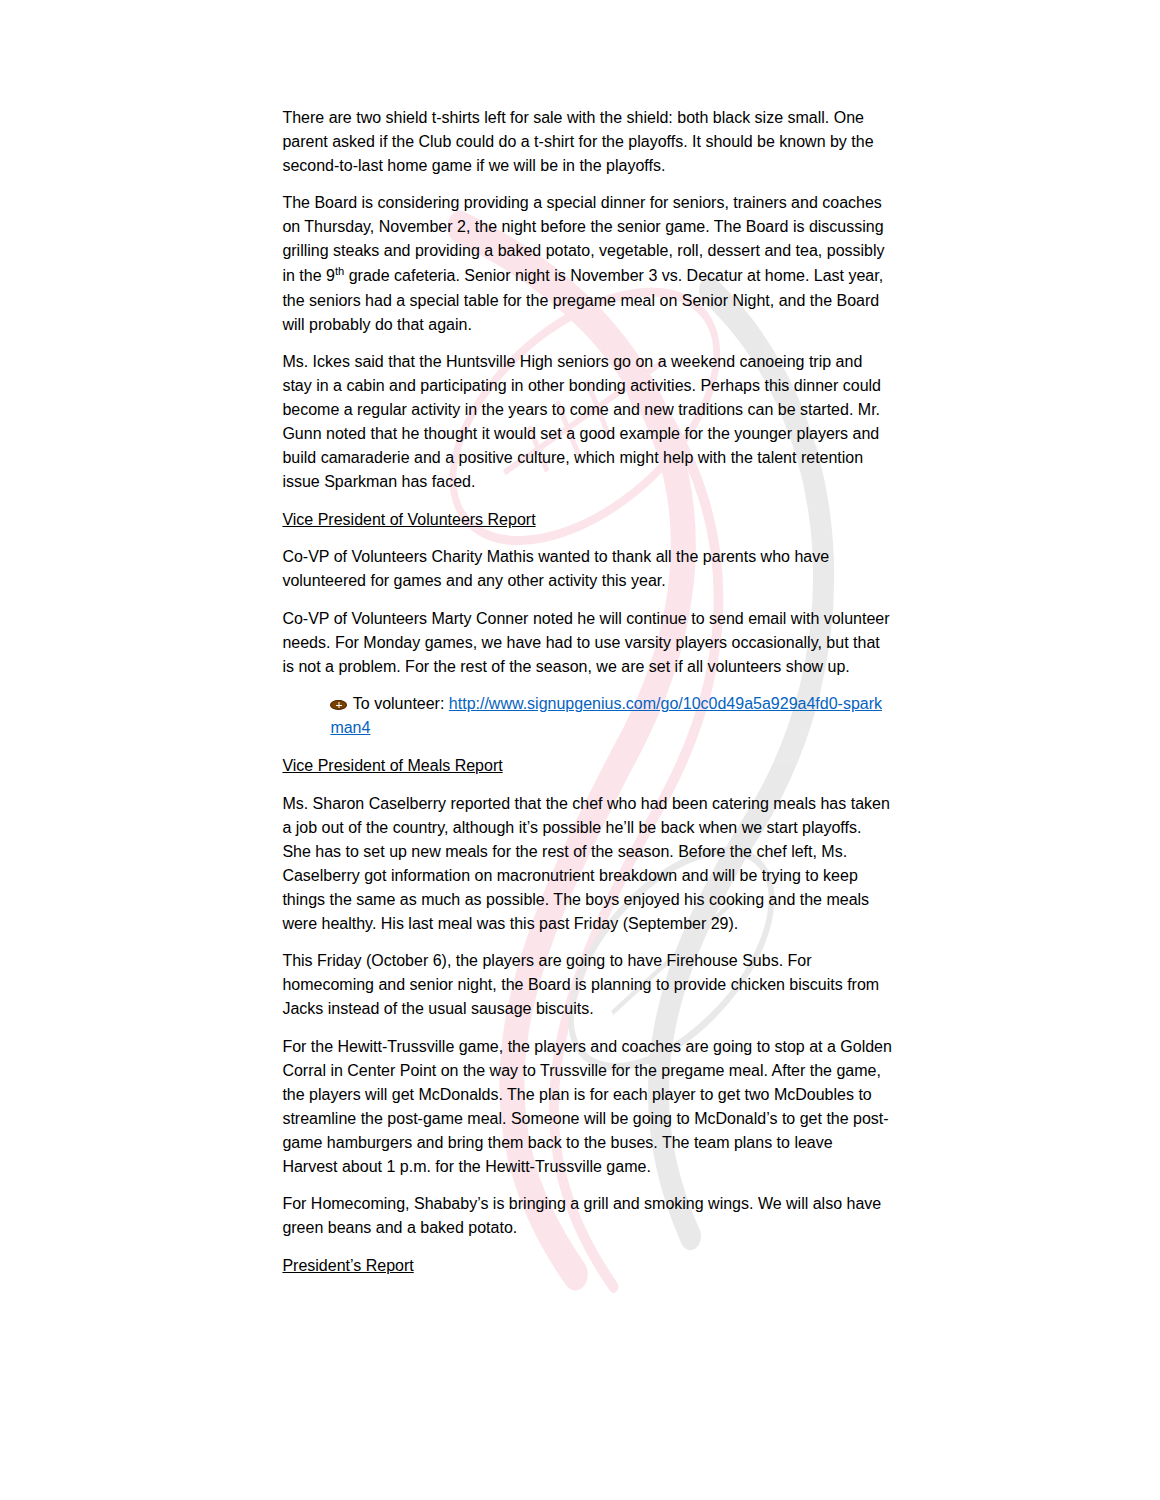There are two shield t-shirts left for sale with the shield: both black size small. One parent asked if the Club could do a t-shirt for the playoffs. It should be known by the second-to-last home game if we will be in the playoffs.
The Board is considering providing a special dinner for seniors, trainers and coaches on Thursday, November 2, the night before the senior game. The Board is discussing grilling steaks and providing a baked potato, vegetable, roll, dessert and tea, possibly in the 9th grade cafeteria. Senior night is November 3 vs. Decatur at home. Last year, the seniors had a special table for the pregame meal on Senior Night, and the Board will probably do that again.
Ms. Ickes said that the Huntsville High seniors go on a weekend canoeing trip and stay in a cabin and participating in other bonding activities. Perhaps this dinner could become a regular activity in the years to come and new traditions can be started. Mr. Gunn noted that he thought it would set a good example for the younger players and build camaraderie and a positive culture, which might help with the talent retention issue Sparkman has faced.
Vice President of Volunteers Report
Co-VP of Volunteers Charity Mathis wanted to thank all the parents who have volunteered for games and any other activity this year.
Co-VP of Volunteers Marty Conner noted he will continue to send email with volunteer needs. For Monday games, we have had to use varsity players occasionally, but that is not a problem. For the rest of the season, we are set if all volunteers show up.
To volunteer: http://www.signupgenius.com/go/10c0d49a5a929a4fd0-sparkman4
Vice President of Meals Report
Ms. Sharon Caselberry reported that the chef who had been catering meals has taken a job out of the country, although it’s possible he’ll be back when we start playoffs. She has to set up new meals for the rest of the season. Before the chef left, Ms. Caselberry got information on macronutrient breakdown and will be trying to keep things the same as much as possible. The boys enjoyed his cooking and the meals were healthy. His last meal was this past Friday (September 29).
This Friday (October 6), the players are going to have Firehouse Subs. For homecoming and senior night, the Board is planning to provide chicken biscuits from Jacks instead of the usual sausage biscuits.
For the Hewitt-Trussville game, the players and coaches are going to stop at a Golden Corral in Center Point on the way to Trussville for the pregame meal. After the game, the players will get McDonalds. The plan is for each player to get two McDoubles to streamline the post-game meal. Someone will be going to McDonald’s to get the post-game hamburgers and bring them back to the buses. The team plans to leave Harvest about 1 p.m. for the Hewitt-Trussville game.
For Homecoming, Shababy’s is bringing a grill and smoking wings. We will also have green beans and a baked potato.
President’s Report